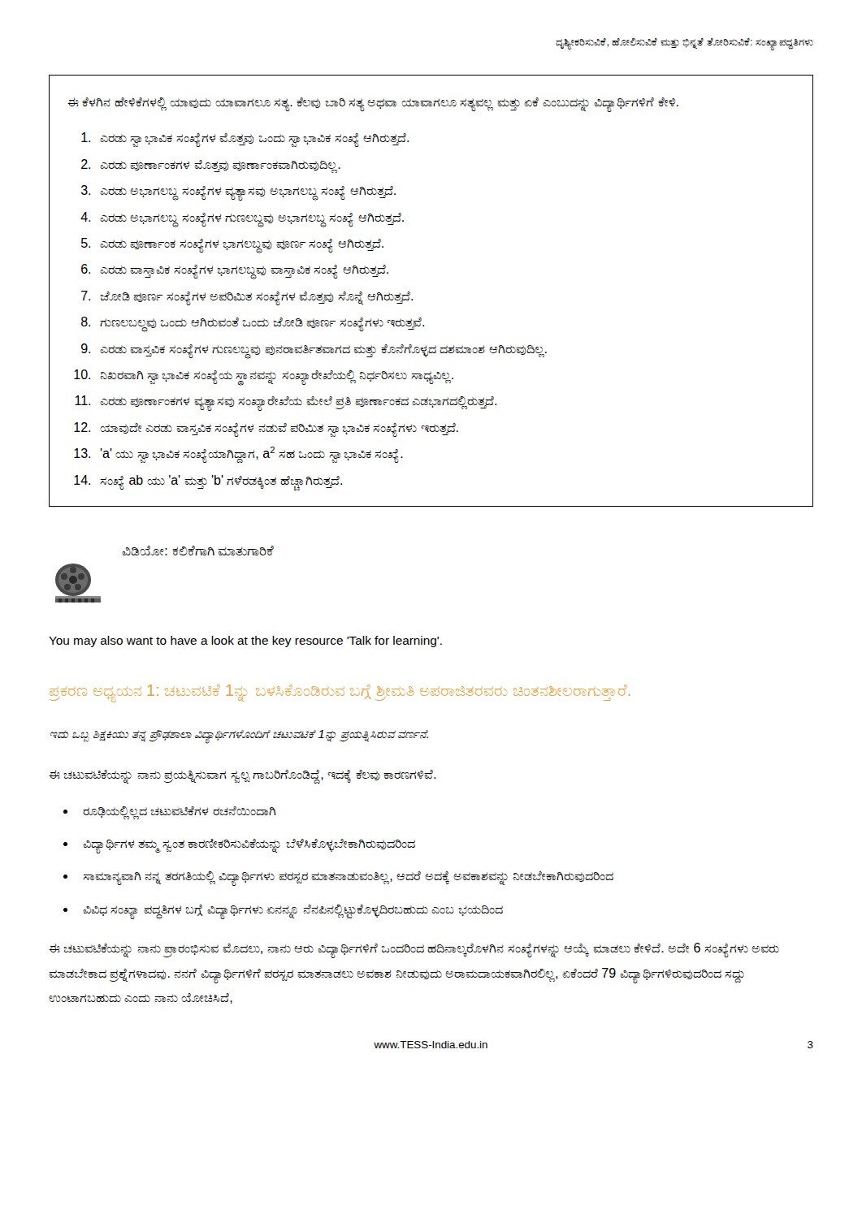ದೃಶ್ಯೀಕರಿಸುವಿಕೆ, ಹೋಲಿಸುವಿಕೆ ಮತ್ತು ಭಿನ್ನತೆ ತೋರಿಸುವಿಕೆ: ಸಂಖ್ಯಾಪದ್ಧತಿಗಳು
ಈ ಕೆಳಗಿನ ಹೇಳಿಕೆಗಳಲ್ಲಿ ಯಾವುದು ಯಾವಾಗಲೂ ಸತ್ಯ. ಕೆಲವು ಬಾರಿ ಸತ್ಯ ಅಥವಾ ಯಾವಾಗಲೂ ಸತ್ಯವಲ್ಲ ಮತ್ತು ಏಕೆ ಎಂಬುದನ್ನು ವಿದ್ಯಾರ್ಥಿಗಳಿಗೆ ಕೇಳಿ.
ಎರಡು ಸ್ವಾಭಾವಿಕ ಸಂಖ್ಯೆಗಳ ಮೊತ್ತವು ಒಂದು ಸ್ವಾಭಾವಿಕ ಸಂಖ್ಯೆ ಆಗಿರುತ್ತದೆ.
ಎರಡು ಪೂರ್ಣಾಂಕಗಳ ಮೊತ್ತವು ಪೂರ್ಣಾಂಕವಾಗಿರುವುದಿಲ್ಲ.
ಎರಡು ಅಭಾಗಲಬ್ಧ ಸಂಖ್ಯೆಗಳ ವ್ಯತ್ಯಾಸವು ಅಭಾಗಲಬ್ಧ ಸಂಖ್ಯೆ ಆಗಿರುತ್ತದೆ.
ಎರಡು ಅಭಾಗಲಬ್ಧ ಸಂಖ್ಯೆಗಳ ಗುಣಲಬ್ಧವು ಅಭಾಗಲಬ್ಧ ಸಂಖ್ಯೆ ಆಗಿರುತ್ತದೆ.
ಎರಡು ಪೂರ್ಣಾಂಕ ಸಂಖ್ಯೆಗಳ ಭಾಗಲಬ್ಧವು ಪೂರ್ಣ ಸಂಖ್ಯೆ ಆಗಿರುತ್ತದೆ.
ಎರಡು ವಾಸ್ತಾವಿಕ ಸಂಖ್ಯೆಗಳ ಭಾಗಲಬ್ಧವು ವಾಸ್ತಾವಿಕ ಸಂಖ್ಯೆ ಆಗಿರುತ್ತದೆ.
ಜೋಡಿ ಪೂರ್ಣ ಸಂಖ್ಯೆಗಳ ಅಪರಿಮಿತ ಸಂಖ್ಯೆಗಳ ಮೊತ್ತವು ಸೊನ್ನೆ ಆಗಿರುತ್ತದೆ.
ಗುಣಲಬಲ್ಧವು ಒಂದು ಆಗಿರುವಂತೆ ಒಂದು ಜೋಡಿ ಪೂರ್ಣ ಸಂಖ್ಯೆಗಳು ಇರುತ್ತವೆ.
ಎರಡು ವಾಸ್ತವಿಕ ಸಂಖ್ಯೆಗಳ ಗುಣಲಬ್ಧವು ಪುನರಾವರ್ತಿತವಾಗದ ಮತ್ತು ಕೊನೆಗೊಳ್ಳದ ದಶಮಾಂಶ ಆಗಿರುವುದಿಲ್ಲ.
ನಿಖರವಾಗಿ ಸ್ವಾಭಾವಿಕ ಸಂಖ್ಯೆಯ ಸ್ಥಾನವನ್ನು ಸಂಖ್ಯಾರೇಖೆಯಲ್ಲಿ ನಿರ್ಧರಿಸಲು ಸಾಧ್ಯವಿಲ್ಲ.
ಎರಡು ಪೂರ್ಣಾಂಕಗಳ ವ್ಯತ್ಯಾಸವು ಸಂಖ್ಯಾರೇಖೆಯ ಮೇಲೆ ಪ್ರತಿ ಪೂರ್ಣಾಂಕದ ಎಡಭಾಗದಲ್ಲಿರುತ್ತದೆ.
ಯಾವುದೇ ಎರಡು ವಾಸ್ತವಿಕ ಸಂಖ್ಯೆಗಳ ನಡುವೆ ಪರಿಮಿತ ಸ್ವಾಭಾವಿಕ ಸಂಖ್ಯೆಗಳು ಇರುತ್ತದೆ.
'a' ಯು ಸ್ವಾಭಾವಿಕ ಸಂಖ್ಯೆಯಾಗಿದ್ದಾಗ, a2 ಸಹ ಒಂದು ಸ್ವಾಭಾವಿಕ ಸಂಖ್ಯೆ.
ಸಂಖ್ಯೆ ab ಯು 'a' ಮತ್ತು 'b' ಗಳೆರಡಕ್ಕಿಂತ ಹೆಚ್ಚಾಗಿರುತ್ತದೆ.
ವಿಡಿಯೋ: ಕಲಿಕೆಗಾಗಿ ಮಾತುಗಾರಿಕೆ
You may also want to have a look at the key resource 'Talk for learning'.
ಪ್ರಕರಣ ಅಧ್ಯಯನ 1: ಚಟುವಟಿಕೆ 1ನ್ನು ಬಳಸಿಕೊಂಡಿರುವ ಬಗ್ಗೆ ಶ್ರೀಮತಿ ಅಪರಾಜಿತರವರು ಚಿಂತನಶೀಲರಾಗುತ್ತಾರೆ.
ಇದು ಒಬ್ಬ ಶಿಕ್ಷಕಿಯು ತನ್ನ ಪ್ರೌಢಶಾಲಾ ವಿದ್ಯಾರ್ಥಿಗಳೊಂದಿಗೆ ಚಟುವಟಿಕೆ 1ನ್ನು ಪ್ರಯತ್ನಿಸಿರುವ ವರ್ಣನೆ.
ಈ ಚಟುವಟಿಕೆಯನ್ನು ನಾನು ಪ್ರಯತ್ನಿಸುವಾಗ ಸ್ವಲ್ಪ ಗಾಬರಿಗೊಂಡಿದ್ದೆ, ಇದಕ್ಕೆ ಕೆಲವು ಕಾರಣಗಳಿವೆ.
ರೂಢಿಯಲ್ಲಿಲ್ಲದ ಚಟುವಟಿಕೆಗಳ ರಚನೆಯಿಂದಾಗಿ
ವಿದ್ಯಾರ್ಥಿಗಳ ತಮ್ಮ ಸ್ವಂತ ಕಾರಣೀಕರಿಸುವಿಕೆಯನ್ನು ಬೆಳೆಸಿಕೊಳ್ಳಬೇಕಾಗಿರುವುದರಿಂದ
ಸಾಮಾನ್ಯವಾಗಿ ನನ್ನ ತರಗತಿಯಲ್ಲಿ ವಿದ್ಯಾರ್ಥಿಗಳು ಪರಸ್ಪರ ಮಾತನಾಡುವಂತಿಲ್ಲ, ಆದರೆ ಅದಕ್ಕೆ ಅವಕಾಶವನ್ನು ನೀಡಬೇಕಾಗಿರುವುದರಿಂದ
ವಿವಿಧ ಸಂಖ್ಯಾ ಪದ್ಧತಿಗಳ ಬಗ್ಗೆ ವಿದ್ಯಾರ್ಥಿಗಳು ಏನನ್ನೂ ನೆನಪಿನಲ್ಲಿಟ್ಟುಕೊಳ್ಳದಿರಬಹುದು ಎಂಬ ಭಯದಿಂದ
ಈ ಚಟುವಟಿಕೆಯನ್ನು ನಾನು ಪ್ರಾರಂಭಿಸುವ ಮೊದಲು, ನಾನು ಆರು ವಿದ್ಯಾರ್ಥಿಗಳಿಗೆ ಒಂದರಿಂದ ಹದಿನಾಲ್ಕರೊಳಗಿನ ಸಂಖ್ಯೆಗಳನ್ನು ಆಯ್ಕೆ ಮಾಡಲು ಕೇಳಿದೆ. ಅದೇ 6 ಸಂಖ್ಯೆಗಳು ಅವರು ಮಾಡಬೇಕಾದ ಪ್ರಶ್ನೆಗಳಾದವು. ನನಗೆ ವಿದ್ಯಾರ್ಥಿಗಳಿಗೆ ಪರಸ್ಪರ ಮಾತನಾಡಲು ಅವಕಾಶ ನೀಡುವುದು ಅರಾಮದಾಯಕವಾಗಿರಲಿಲ್ಲ, ಏಕೆಂದರೆ 79 ವಿದ್ಯಾರ್ಥಿಗಳಿರುವುದರಿಂದ ಸದ್ದು ಉಂಟಾಗಬಹುದು ಎಂದು ನಾನು ಯೋಚಿಸಿದೆ,
www.TESS-India.edu.in 3